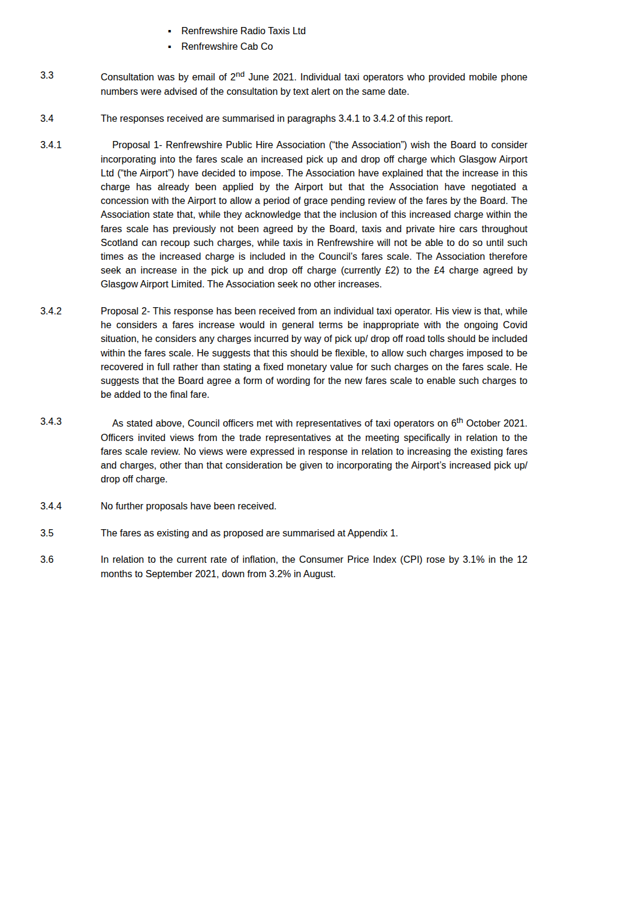Renfrewshire Radio Taxis Ltd
Renfrewshire Cab Co
3.3
Consultation was by email of 2nd June 2021. Individual taxi operators who provided mobile phone numbers were advised of the consultation by text alert on the same date.
3.4
The responses received are summarised in paragraphs 3.4.1 to 3.4.2 of this report.
3.4.1
Proposal 1- Renfrewshire Public Hire Association (“the Association”) wish the Board to consider incorporating into the fares scale an increased pick up and drop off charge which Glasgow Airport Ltd (“the Airport”) have decided to impose. The Association have explained that the increase in this charge has already been applied by the Airport but that the Association have negotiated a concession with the Airport to allow a period of grace pending review of the fares by the Board. The Association state that, while they acknowledge that the inclusion of this increased charge within the fares scale has previously not been agreed by the Board, taxis and private hire cars throughout Scotland can recoup such charges, while taxis in Renfrewshire will not be able to do so until such times as the increased charge is included in the Council’s fares scale. The Association therefore seek an increase in the pick up and drop off charge (currently £2) to the £4 charge agreed by Glasgow Airport Limited. The Association seek no other increases.
3.4.2
Proposal 2- This response has been received from an individual taxi operator. His view is that, while he considers a fares increase would in general terms be inappropriate with the ongoing Covid situation, he considers any charges incurred by way of pick up/ drop off road tolls should be included within the fares scale. He suggests that this should be flexible, to allow such charges imposed to be recovered in full rather than stating a fixed monetary value for such charges on the fares scale. He suggests that the Board agree a form of wording for the new fares scale to enable such charges to be added to the final fare.
3.4.3
As stated above, Council officers met with representatives of taxi operators on 6th October 2021. Officers invited views from the trade representatives at the meeting specifically in relation to the fares scale review. No views were expressed in response in relation to increasing the existing fares and charges, other than that consideration be given to incorporating the Airport’s increased pick up/ drop off charge.
3.4.4
No further proposals have been received.
3.5
The fares as existing and as proposed are summarised at Appendix 1.
3.6
In relation to the current rate of inflation, the Consumer Price Index (CPI) rose by 3.1% in the 12 months to September 2021, down from 3.2% in August.